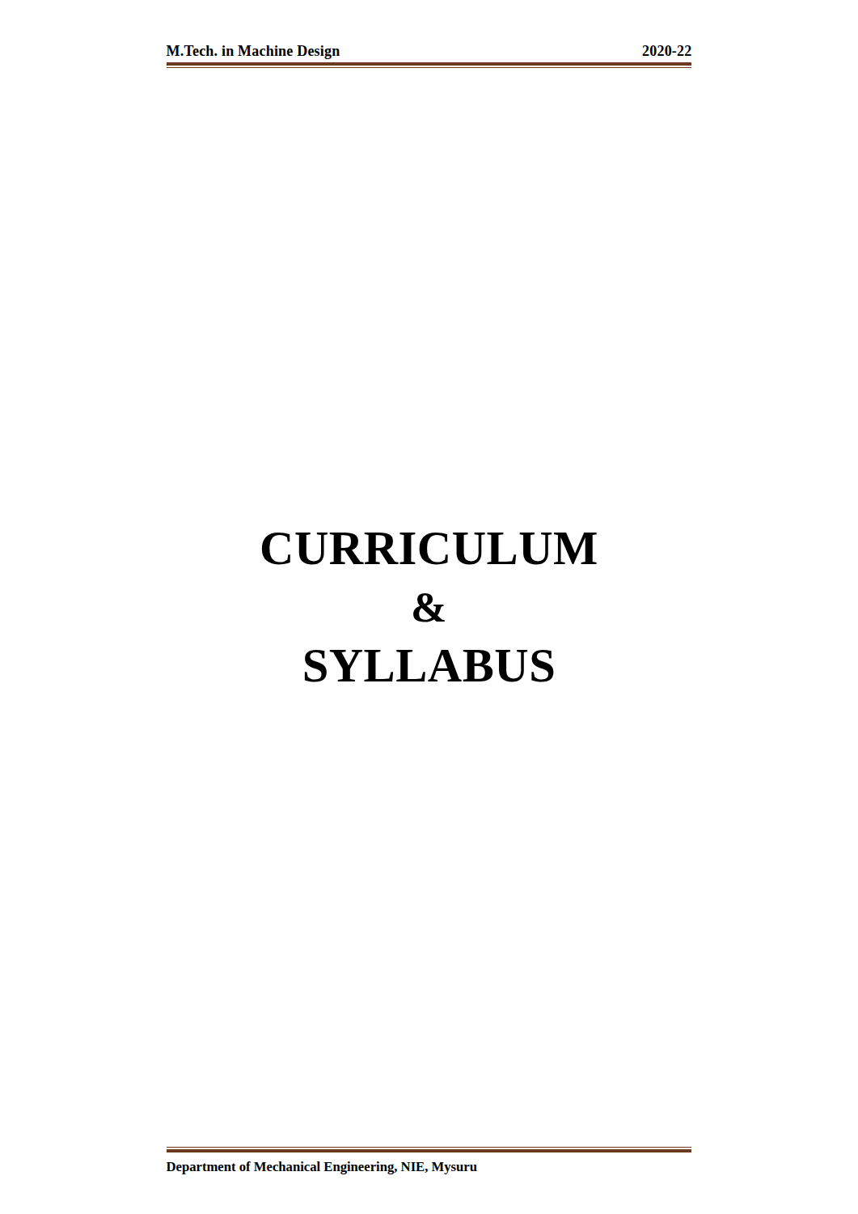M.Tech. in Machine Design 2020-22
CURRICULUM & SYLLABUS
Department of Mechanical Engineering, NIE, Mysuru